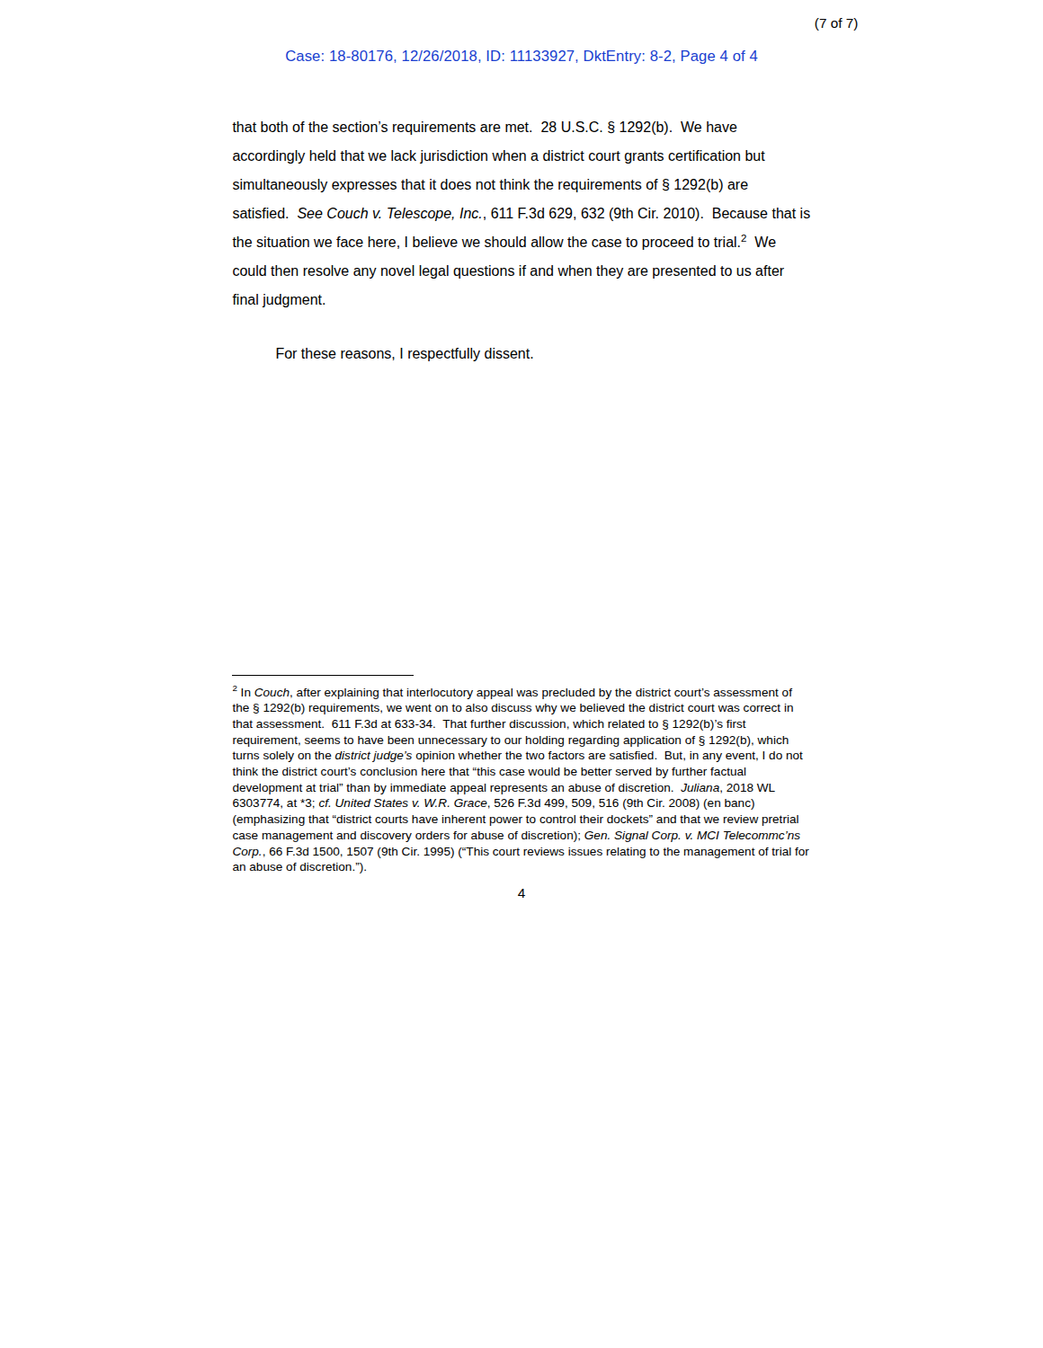(7 of 7)
Case: 18-80176, 12/26/2018, ID: 11133927, DktEntry: 8-2, Page 4 of 4
that both of the section’s requirements are met. 28 U.S.C. § 1292(b). We have accordingly held that we lack jurisdiction when a district court grants certification but simultaneously expresses that it does not think the requirements of § 1292(b) are satisfied. See Couch v. Telescope, Inc., 611 F.3d 629, 632 (9th Cir. 2010). Because that is the situation we face here, I believe we should allow the case to proceed to trial.2 We could then resolve any novel legal questions if and when they are presented to us after final judgment.
For these reasons, I respectfully dissent.
2 In Couch, after explaining that interlocutory appeal was precluded by the district court’s assessment of the § 1292(b) requirements, we went on to also discuss why we believed the district court was correct in that assessment. 611 F.3d at 633-34. That further discussion, which related to § 1292(b)’s first requirement, seems to have been unnecessary to our holding regarding application of § 1292(b), which turns solely on the district judge’s opinion whether the two factors are satisfied. But, in any event, I do not think the district court’s conclusion here that “this case would be better served by further factual development at trial” than by immediate appeal represents an abuse of discretion. Juliana, 2018 WL 6303774, at *3; cf. United States v. W.R. Grace, 526 F.3d 499, 509, 516 (9th Cir. 2008) (en banc) (emphasizing that “district courts have inherent power to control their dockets” and that we review pretrial case management and discovery orders for abuse of discretion); Gen. Signal Corp. v. MCI Telecommc’ns Corp., 66 F.3d 1500, 1507 (9th Cir. 1995) (“This court reviews issues relating to the management of trial for an abuse of discretion.”).
4